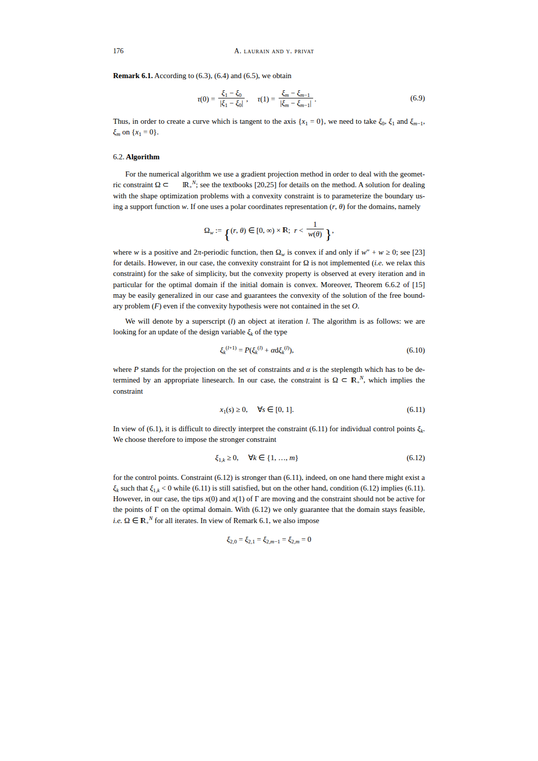176 A. Laurain and Y. Privat
Remark 6.1. According to (6.3), (6.4) and (6.5), we obtain
τ(0) = ξ1 − ξ0|ξ1 − ξ0|, τ(1) = ξm − ξm−1|ξm − ξm−1|.
(6.9)
Thus, in order to create a curve which is tangent to the axis {x1 = 0}, we need to take ξ0, ξ1 and ξm−1, ξm on {x1 = 0}.
6.2. Algorithm
For the numerical algorithm we use a gradient projection method in order to deal with the geometric constraint Ω ⊂ R+N; see the textbooks [20,25] for details on the method. A solution for dealing with the shape optimization problems with a convexity constraint is to parameterize the boundary using a support function w. If one uses a polar coordinates representation (r, θ) for the domains, namely
Ωw := {(r, θ) ∈ [0, ∞) × R; r < 1 w(θ)},
where w is a positive and 2π-periodic function, then Ωw is convex if and only if w″ + w ≥ 0; see [23] for details. However, in our case, the convexity constraint for Ω is not implemented (i.e. we relax this constraint) for the sake of simplicity, but the convexity property is observed at every iteration and in particular for the optimal domain if the initial domain is convex. Moreover, Theorem 6.6.2 of [15] may be easily generalized in our case and guarantees the convexity of the solution of the free boundary problem (F) even if the convexity hypothesis were not contained in the set O.
We will denote by a superscript (l) an object at iteration l. The algorithm is as follows: we are looking for an update of the design variable ξk of the type
ξk(l+1) = P(ξk(l) + αdξk(l)),
(6.10)
where P stands for the projection on the set of constraints and α is the steplength which has to be determined by an appropriate linesearch. In our case, the constraint is Ω ⊂ R+N, which implies the constraint
x1(s) ≥ 0, ∀s ∈ [0, 1].
(6.11)
In view of (6.1), it is difficult to directly interpret the constraint (6.11) for individual control points ξk. We choose therefore to impose the stronger constraint
ξ1,k ≥ 0, ∀k ∈ {1, …, m}
(6.12)
for the control points. Constraint (6.12) is stronger than (6.11), indeed, on one hand there might exist a ξk such that ξ1,k < 0 while (6.11) is still satisfied, but on the other hand, condition (6.12) implies (6.11). However, in our case, the tips x(0) and x(1) of Γ are moving and the constraint should not be active for the points of Γ on the optimal domain. With (6.12) we only guarantee that the domain stays feasible, i.e. Ω ∈ R+N for all iterates. In view of Remark 6.1, we also impose
ξ2,0 = ξ2,1 = ξ2,m−1 = ξ2,m = 0